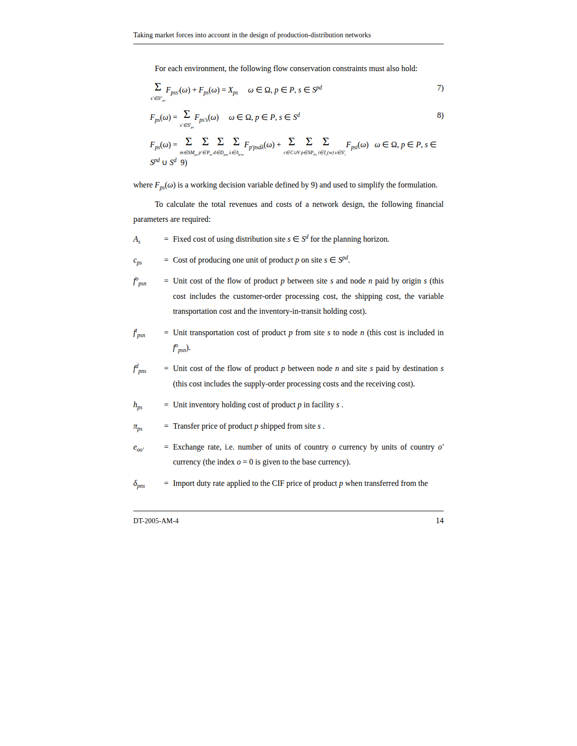Taking market forces into account in the design of production-distribution networks
For each environment, the following flow conservation constraints must also hold:
Σs′∈Sops Fpss′(ω) + Fps(ω) = Xps ω ∈ Ω, p ∈ P, s ∈ Spd
7)
Fps(ω) = Σs′∈Sips Fps′s(ω) ω ∈ Ω, p ∈ P, s ∈ Sd
8)
Fps(ω) = Σm∈SMps Σp′∈Pm Σd∈Dpm Σλ∈Λp′m Fp′psdλ(ω) + Σc∈C∪V Σp∈SPPc Σi∈Ic(w) s∈Sil Fpsi(ω) ω ∈ Ω, p ∈ P, s ∈ Spd ∪ Sd 9)
where Fps(ω) is a working decision variable defined by 9) and used to simplify the formulation.
To calculate the total revenues and costs of a network design, the following financial parameters are required:
As
=
Fixed cost of using distribution site s ∈ Sd for the planning horizon.
cps
=
Cost of producing one unit of product p on site s ∈ Spd.
fopsn
=
Unit cost of the flow of product p between site s and node n paid by origin s (this cost includes the customer-order processing cost, the shipping cost, the variable transportation cost and the inventory-in-transit holding cost).
ftpsn
=
Unit transportation cost of product p from site s to node n (this cost is included in fopsn).
fdpns
=
Unit cost of the flow of product p between node n and site s paid by destination s (this cost includes the supply-order processing costs and the receiving cost).
hps
=
Unit inventory holding cost of product p in facility s .
πps
=
Transfer price of product p shipped from site s .
eoo′
=
Exchange rate, i.e. number of units of country o currency by units of country o′ currency (the index o = 0 is given to the base currency).
δpns
=
Import duty rate applied to the CIF price of product p when transferred from the
DT-2005-AM-4 14